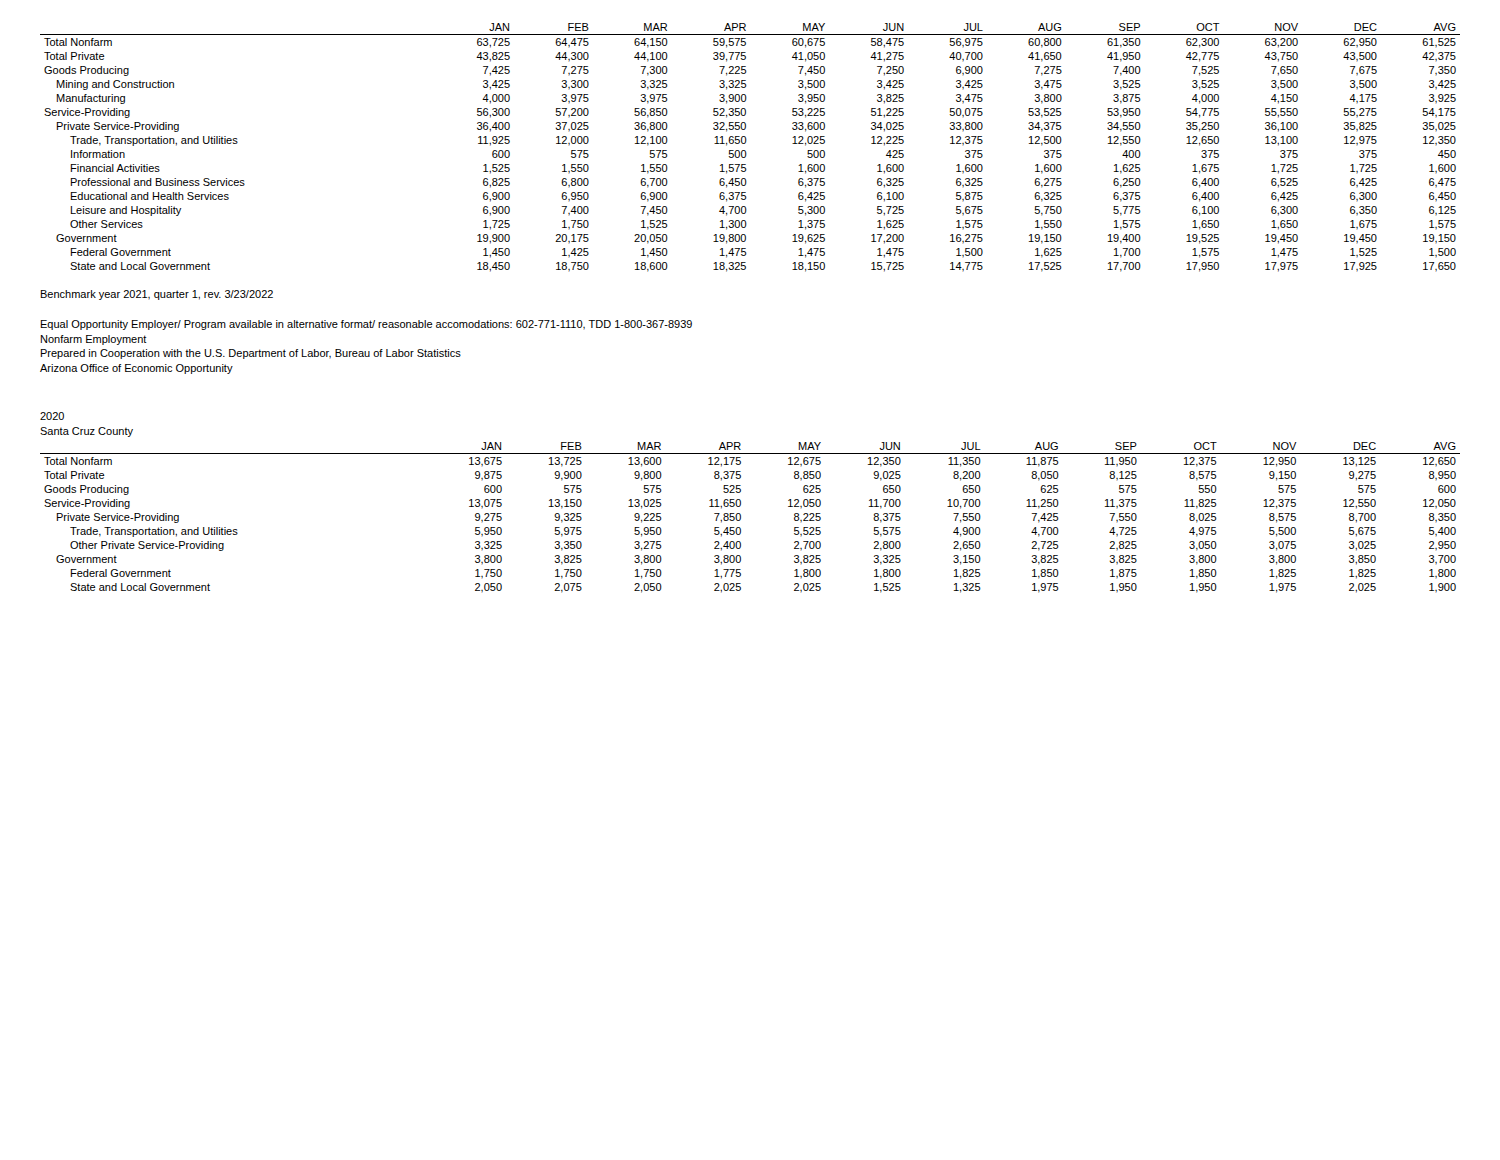| | JAN | FEB | MAR | APR | MAY | JUN | JUL | AUG | SEP | OCT | NOV | DEC | AVG |
| --- | --- | --- | --- | --- | --- | --- | --- | --- | --- | --- | --- | --- | --- |
| Total Nonfarm | 63,725 | 64,475 | 64,150 | 59,575 | 60,675 | 58,475 | 56,975 | 60,800 | 61,350 | 62,300 | 63,200 | 62,950 | 61,525 |
| Total Private | 43,825 | 44,300 | 44,100 | 39,775 | 41,050 | 41,275 | 40,700 | 41,650 | 41,950 | 42,775 | 43,750 | 43,500 | 42,375 |
| Goods Producing | 7,425 | 7,275 | 7,300 | 7,225 | 7,450 | 7,250 | 6,900 | 7,275 | 7,400 | 7,525 | 7,650 | 7,675 | 7,350 |
| Mining and Construction | 3,425 | 3,300 | 3,325 | 3,325 | 3,500 | 3,425 | 3,425 | 3,475 | 3,525 | 3,525 | 3,500 | 3,500 | 3,425 |
| Manufacturing | 4,000 | 3,975 | 3,975 | 3,900 | 3,950 | 3,825 | 3,475 | 3,800 | 3,875 | 4,000 | 4,150 | 4,175 | 3,925 |
| Service-Providing | 56,300 | 57,200 | 56,850 | 52,350 | 53,225 | 51,225 | 50,075 | 53,525 | 53,950 | 54,775 | 55,550 | 55,275 | 54,175 |
| Private Service-Providing | 36,400 | 37,025 | 36,800 | 32,550 | 33,600 | 34,025 | 33,800 | 34,375 | 34,550 | 35,250 | 36,100 | 35,825 | 35,025 |
| Trade, Transportation, and Utilities | 11,925 | 12,000 | 12,100 | 11,650 | 12,025 | 12,225 | 12,375 | 12,500 | 12,550 | 12,650 | 13,100 | 12,975 | 12,350 |
| Information | 600 | 575 | 575 | 500 | 500 | 425 | 375 | 375 | 400 | 375 | 375 | 375 | 450 |
| Financial Activities | 1,525 | 1,550 | 1,550 | 1,575 | 1,600 | 1,600 | 1,600 | 1,600 | 1,625 | 1,675 | 1,725 | 1,725 | 1,600 |
| Professional and Business Services | 6,825 | 6,800 | 6,700 | 6,450 | 6,375 | 6,325 | 6,325 | 6,275 | 6,250 | 6,400 | 6,525 | 6,425 | 6,475 |
| Educational and Health Services | 6,900 | 6,950 | 6,900 | 6,375 | 6,425 | 6,100 | 5,875 | 6,325 | 6,375 | 6,400 | 6,425 | 6,300 | 6,450 |
| Leisure and Hospitality | 6,900 | 7,400 | 7,450 | 4,700 | 5,300 | 5,725 | 5,675 | 5,750 | 5,775 | 6,100 | 6,300 | 6,350 | 6,125 |
| Other Services | 1,725 | 1,750 | 1,525 | 1,300 | 1,375 | 1,625 | 1,575 | 1,550 | 1,575 | 1,650 | 1,650 | 1,675 | 1,575 |
| Government | 19,900 | 20,175 | 20,050 | 19,800 | 19,625 | 17,200 | 16,275 | 19,150 | 19,400 | 19,525 | 19,450 | 19,450 | 19,150 |
| Federal Government | 1,450 | 1,425 | 1,450 | 1,475 | 1,475 | 1,475 | 1,500 | 1,625 | 1,700 | 1,575 | 1,475 | 1,525 | 1,500 |
| State and Local Government | 18,450 | 18,750 | 18,600 | 18,325 | 18,150 | 15,725 | 14,775 | 17,525 | 17,700 | 17,950 | 17,975 | 17,925 | 17,650 |
Benchmark year 2021, quarter 1, rev. 3/23/2022
Equal Opportunity Employer/ Program available in alternative format/ reasonable accomodations: 602-771-1110, TDD 1-800-367-8939
Nonfarm Employment
Prepared in Cooperation with the U.S. Department of Labor, Bureau of Labor Statistics
Arizona Office of Economic Opportunity
2020
Santa Cruz County
| | JAN | FEB | MAR | APR | MAY | JUN | JUL | AUG | SEP | OCT | NOV | DEC | AVG |
| --- | --- | --- | --- | --- | --- | --- | --- | --- | --- | --- | --- | --- | --- |
| Total Nonfarm | 13,675 | 13,725 | 13,600 | 12,175 | 12,675 | 12,350 | 11,350 | 11,875 | 11,950 | 12,375 | 12,950 | 13,125 | 12,650 |
| Total Private | 9,875 | 9,900 | 9,800 | 8,375 | 8,850 | 9,025 | 8,200 | 8,050 | 8,125 | 8,575 | 9,150 | 9,275 | 8,950 |
| Goods Producing | 600 | 575 | 575 | 525 | 625 | 650 | 650 | 625 | 575 | 550 | 575 | 575 | 600 |
| Service-Providing | 13,075 | 13,150 | 13,025 | 11,650 | 12,050 | 11,700 | 10,700 | 11,250 | 11,375 | 11,825 | 12,375 | 12,550 | 12,050 |
| Private Service-Providing | 9,275 | 9,325 | 9,225 | 7,850 | 8,225 | 8,375 | 7,550 | 7,425 | 7,550 | 8,025 | 8,575 | 8,700 | 8,350 |
| Trade, Transportation, and Utilities | 5,950 | 5,975 | 5,950 | 5,450 | 5,525 | 5,575 | 4,900 | 4,700 | 4,725 | 4,975 | 5,500 | 5,675 | 5,400 |
| Other Private Service-Providing | 3,325 | 3,350 | 3,275 | 2,400 | 2,700 | 2,800 | 2,650 | 2,725 | 2,825 | 3,050 | 3,075 | 3,025 | 2,950 |
| Government | 3,800 | 3,825 | 3,800 | 3,800 | 3,825 | 3,325 | 3,150 | 3,825 | 3,825 | 3,800 | 3,800 | 3,850 | 3,700 |
| Federal Government | 1,750 | 1,750 | 1,750 | 1,775 | 1,800 | 1,800 | 1,825 | 1,850 | 1,875 | 1,850 | 1,825 | 1,825 | 1,800 |
| State and Local Government | 2,050 | 2,075 | 2,050 | 2,025 | 2,025 | 1,525 | 1,325 | 1,975 | 1,950 | 1,950 | 1,975 | 2,025 | 1,900 |